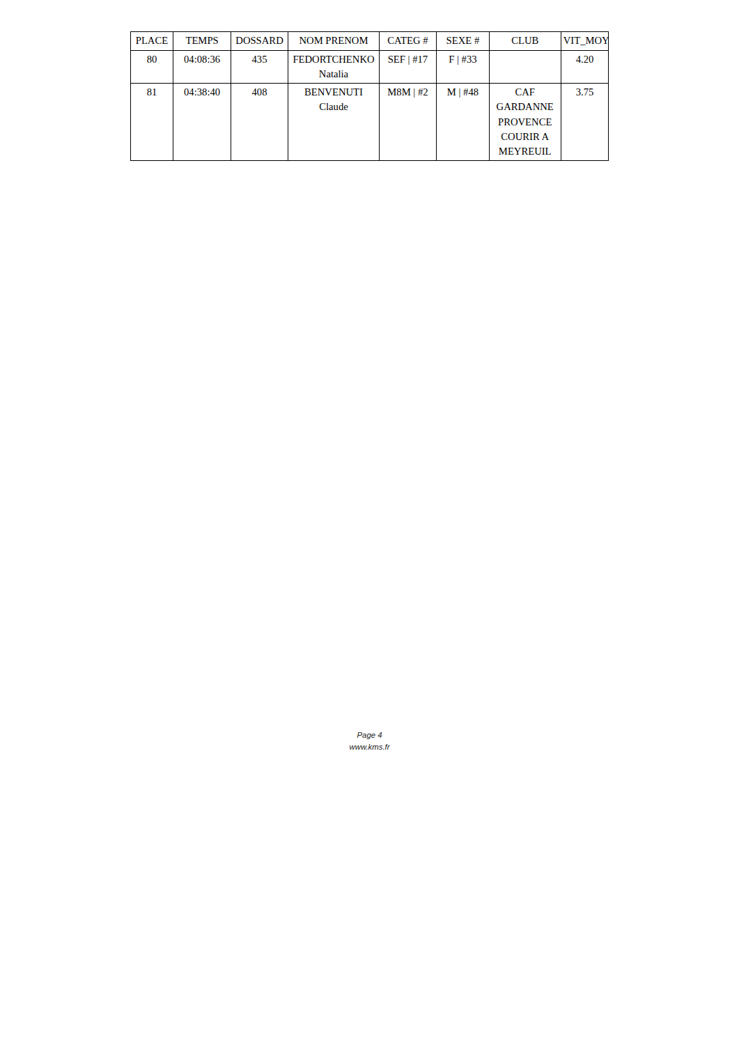| PLACE | TEMPS | DOSSARD | NOM PRENOM | CATEG # | SEXE # | CLUB | VIT_MOY |
| --- | --- | --- | --- | --- | --- | --- | --- |
| 80 | 04:08:36 | 435 | FEDORTCHENKO Natalia | SEF / #17 | F / #33 | | 4.20 |
| 81 | 04:38:40 | 408 | BENVENUTI Claude | M8M / #2 | M / #48 | CAF GARDANNE PROVENCE COURIR A MEYREUIL | 3.75 |
Page 4
www.kms.fr